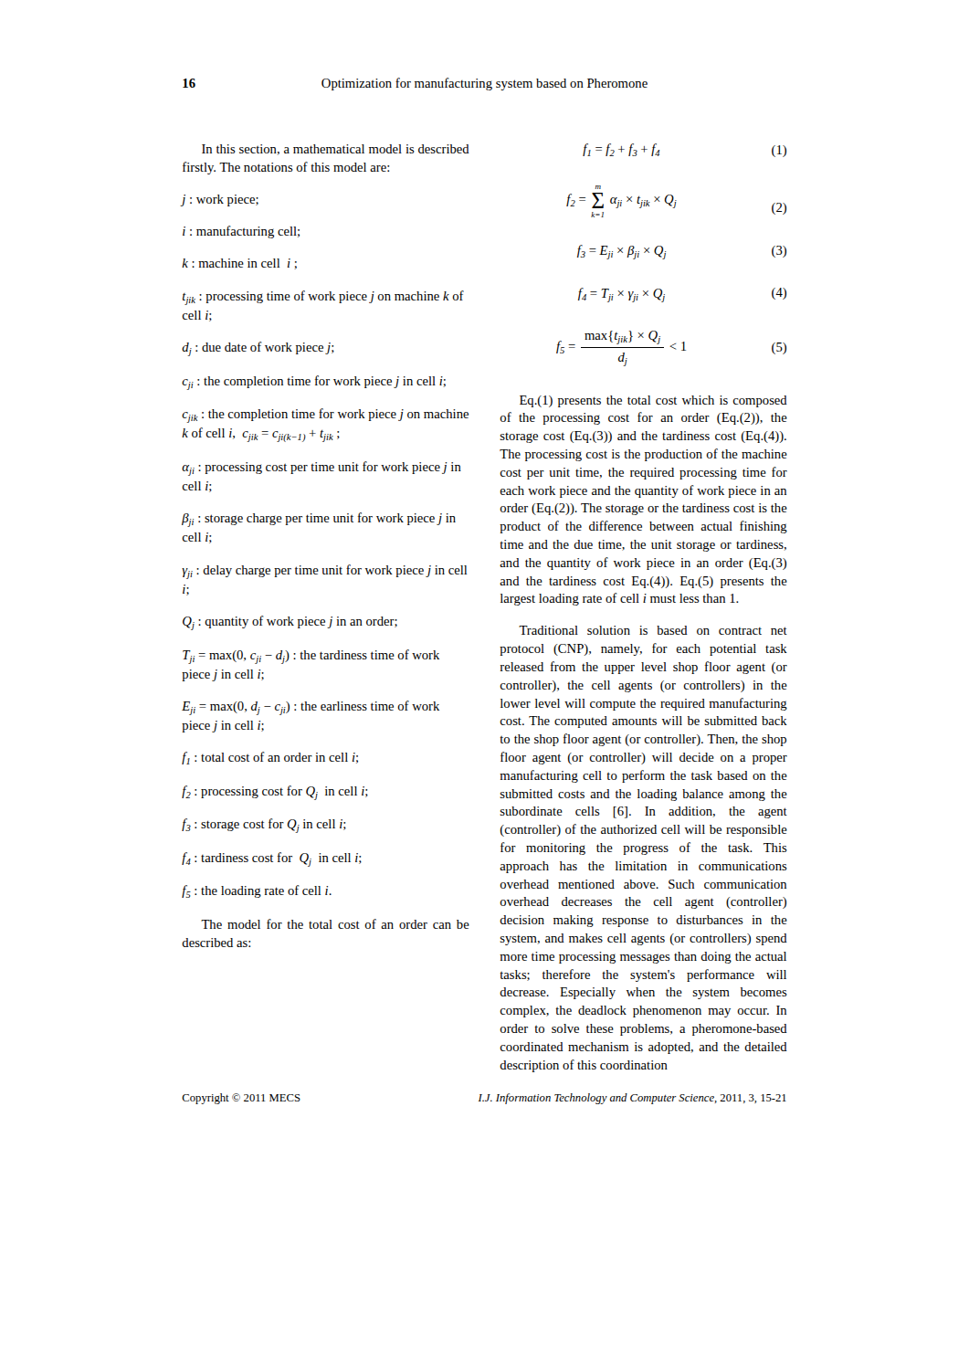16
Optimization for manufacturing system based on Pheromone
In this section, a mathematical model is described firstly. The notations of this model are:
j : work piece;
i : manufacturing cell;
k : machine in cell i ;
tjik : processing time of work piece j on machine k of cell i;
dj : due date of work piece j;
cji : the completion time for work piece j in cell i;
cjik : the completion time for work piece j on machine k of cell i, cjik = cji(k−1) + tjik ;
αji : processing cost per time unit for work piece j in cell i;
βji : storage charge per time unit for work piece j in cell i;
γji : delay charge per time unit for work piece j in cell i;
Qj : quantity of work piece j in an order;
Tji = max(0, cji − dj) : the tardiness time of work piece j in cell i;
Eji = max(0, dj − cji) : the earliness time of work piece j in cell i;
f1 : total cost of an order in cell i;
f2 : processing cost for Qj in cell i;
f3 : storage cost for Qj in cell i;
f4 : tardiness cost for Qj in cell i;
f5 : the loading rate of cell i.
The model for the total cost of an order can be described as:
f1 = f2 + f3 + f4
(1)
f2 = mΣk=1 αji × tjik × Qj
(2)
f3 = Eji × βji × Qj
(3)
f4 = Tji × γji × Qj
(4)
f5 = max{tjik} × Qj dj < 1
(5)
Eq.(1) presents the total cost which is composed of the processing cost for an order (Eq.(2)), the storage cost (Eq.(3)) and the tardiness cost (Eq.(4)). The processing cost is the production of the machine cost per unit time, the required processing time for each work piece and the quantity of work piece in an order (Eq.(2)). The storage or the tardiness cost is the product of the difference between actual finishing time and the due time, the unit storage or tardiness, and the quantity of work piece in an order (Eq.(3) and the tardiness cost Eq.(4)). Eq.(5) presents the largest loading rate of cell i must less than 1.
Traditional solution is based on contract net protocol (CNP), namely, for each potential task released from the upper level shop floor agent (or controller), the cell agents (or controllers) in the lower level will compute the required manufacturing cost. The computed amounts will be submitted back to the shop floor agent (or controller). Then, the shop floor agent (or controller) will decide on a proper manufacturing cell to perform the task based on the submitted costs and the loading balance among the subordinate cells [6]. In addition, the agent (controller) of the authorized cell will be responsible for monitoring the progress of the task. This approach has the limitation in communications overhead mentioned above. Such communication overhead decreases the cell agent (controller) decision making response to disturbances in the system, and makes cell agents (or controllers) spend more time processing messages than doing the actual tasks; therefore the system's performance will decrease. Especially when the system becomes complex, the deadlock phenomenon may occur. In order to solve these problems, a pheromone-based coordinated mechanism is adopted, and the detailed description of this coordination
Copyright © 2011 MECS
I.J. Information Technology and Computer Science, 2011, 3, 15-21